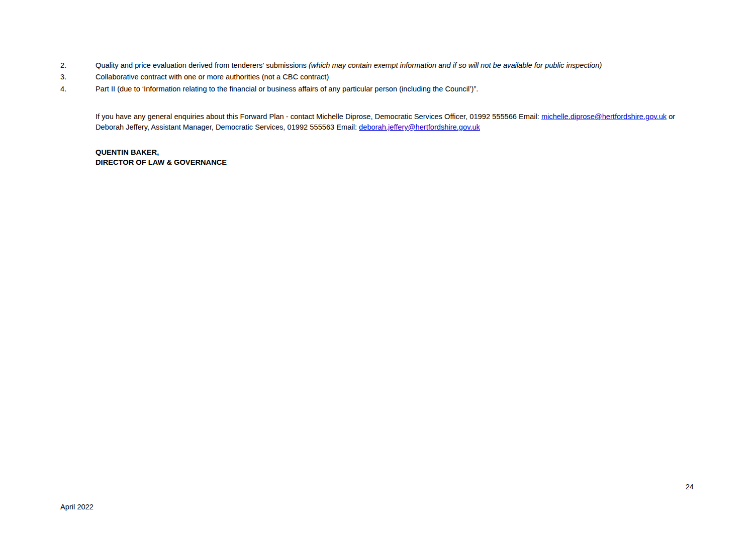2. Quality and price evaluation derived from tenderers' submissions (which may contain exempt information and if so will not be available for public inspection)
3. Collaborative contract with one or more authorities (not a CBC contract)
4. Part II (due to ‘Information relating to the financial or business affairs of any particular person (including the Council’)”.
If you have any general enquiries about this Forward Plan - contact Michelle Diprose, Democratic Services Officer, 01992 555566 Email: michelle.diprose@hertfordshire.gov.uk or Deborah Jeffery, Assistant Manager, Democratic Services, 01992 555563 Email: deborah.jeffery@hertfordshire.gov.uk
QUENTIN BAKER,
DIRECTOR OF LAW & GOVERNANCE
24
April 2022